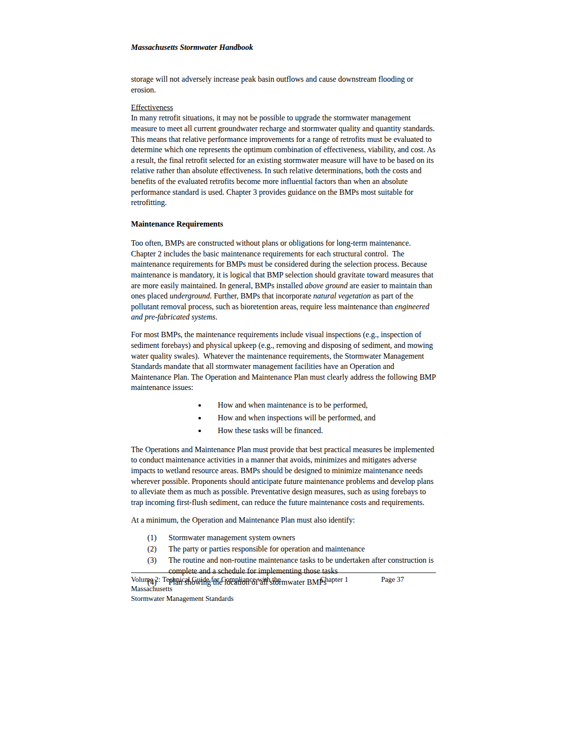Massachusetts Stormwater Handbook
storage will not adversely increase peak basin outflows and cause downstream flooding or erosion.
Effectiveness
In many retrofit situations, it may not be possible to upgrade the stormwater management measure to meet all current groundwater recharge and stormwater quality and quantity standards. This means that relative performance improvements for a range of retrofits must be evaluated to determine which one represents the optimum combination of effectiveness, viability, and cost. As a result, the final retrofit selected for an existing stormwater measure will have to be based on its relative rather than absolute effectiveness. In such relative determinations, both the costs and benefits of the evaluated retrofits become more influential factors than when an absolute performance standard is used. Chapter 3 provides guidance on the BMPs most suitable for retrofitting.
Maintenance Requirements
Too often, BMPs are constructed without plans or obligations for long-term maintenance. Chapter 2 includes the basic maintenance requirements for each structural control. The maintenance requirements for BMPs must be considered during the selection process. Because maintenance is mandatory, it is logical that BMP selection should gravitate toward measures that are more easily maintained. In general, BMPs installed above ground are easier to maintain than ones placed underground. Further, BMPs that incorporate natural vegetation as part of the pollutant removal process, such as bioretention areas, require less maintenance than engineered and pre-fabricated systems.
For most BMPs, the maintenance requirements include visual inspections (e.g., inspection of sediment forebays) and physical upkeep (e.g., removing and disposing of sediment, and mowing water quality swales). Whatever the maintenance requirements, the Stormwater Management Standards mandate that all stormwater management facilities have an Operation and Maintenance Plan. The Operation and Maintenance Plan must clearly address the following BMP maintenance issues:
How and when maintenance is to be performed,
How and when inspections will be performed, and
How these tasks will be financed.
The Operations and Maintenance Plan must provide that best practical measures be implemented to conduct maintenance activities in a manner that avoids, minimizes and mitigates adverse impacts to wetland resource areas. BMPs should be designed to minimize maintenance needs wherever possible. Proponents should anticipate future maintenance problems and develop plans to alleviate them as much as possible. Preventative design measures, such as using forebays to trap incoming first-flush sediment, can reduce the future maintenance costs and requirements.
At a minimum, the Operation and Maintenance Plan must also identify:
Stormwater management system owners
The party or parties responsible for operation and maintenance
The routine and non-routine maintenance tasks to be undertaken after construction is complete and a schedule for implementing those tasks
Plan showing the location of all stormwater BMPs
| Volume 2: Technical Guide for Compliance with the Massachusetts Stormwater Management Standards | Chapter 1 | Page 37 |